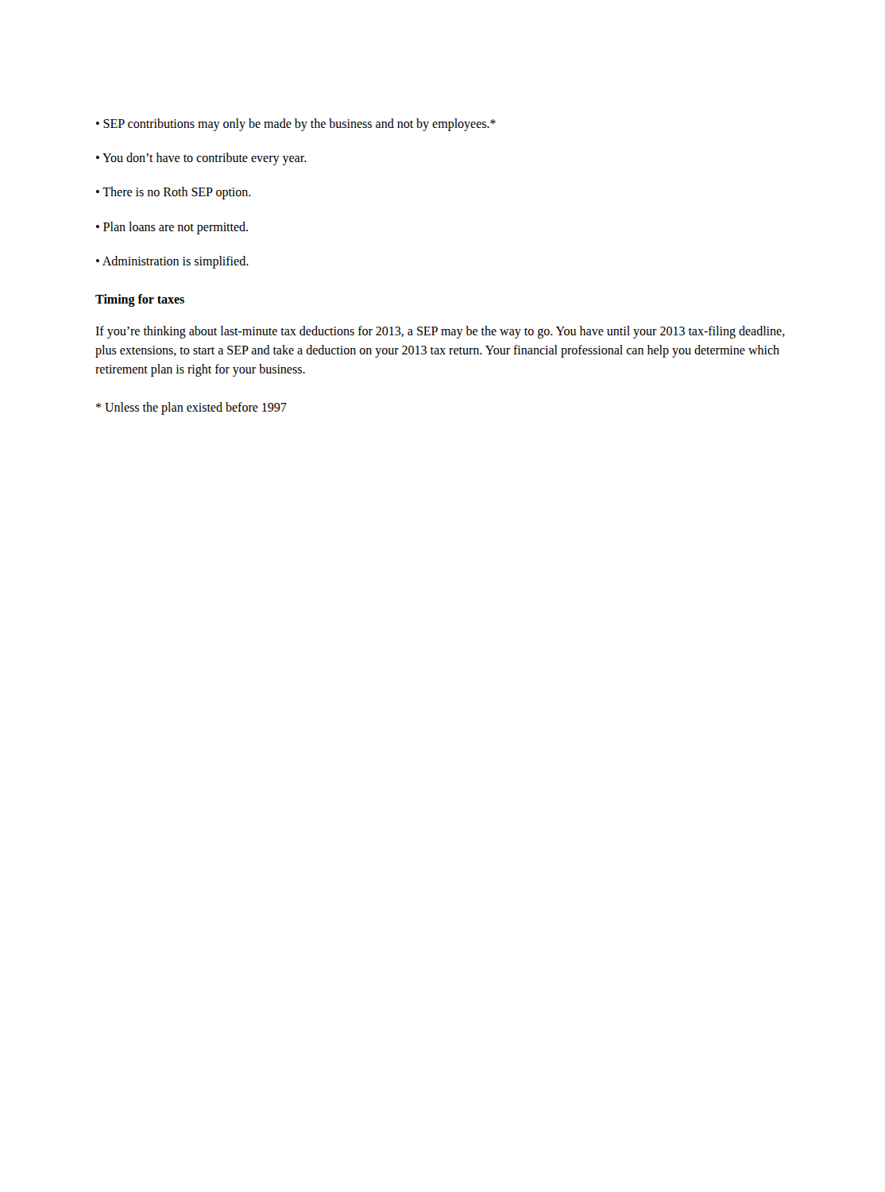• SEP contributions may only be made by the business and not by employees.*
• You don’t have to contribute every year.
• There is no Roth SEP option.
• Plan loans are not permitted.
• Administration is simplified.
Timing for taxes
If you’re thinking about last-minute tax deductions for 2013, a SEP may be the way to go. You have until your 2013 tax-filing deadline, plus extensions, to start a SEP and take a deduction on your 2013 tax return. Your financial professional can help you determine which retirement plan is right for your business.
* Unless the plan existed before 1997